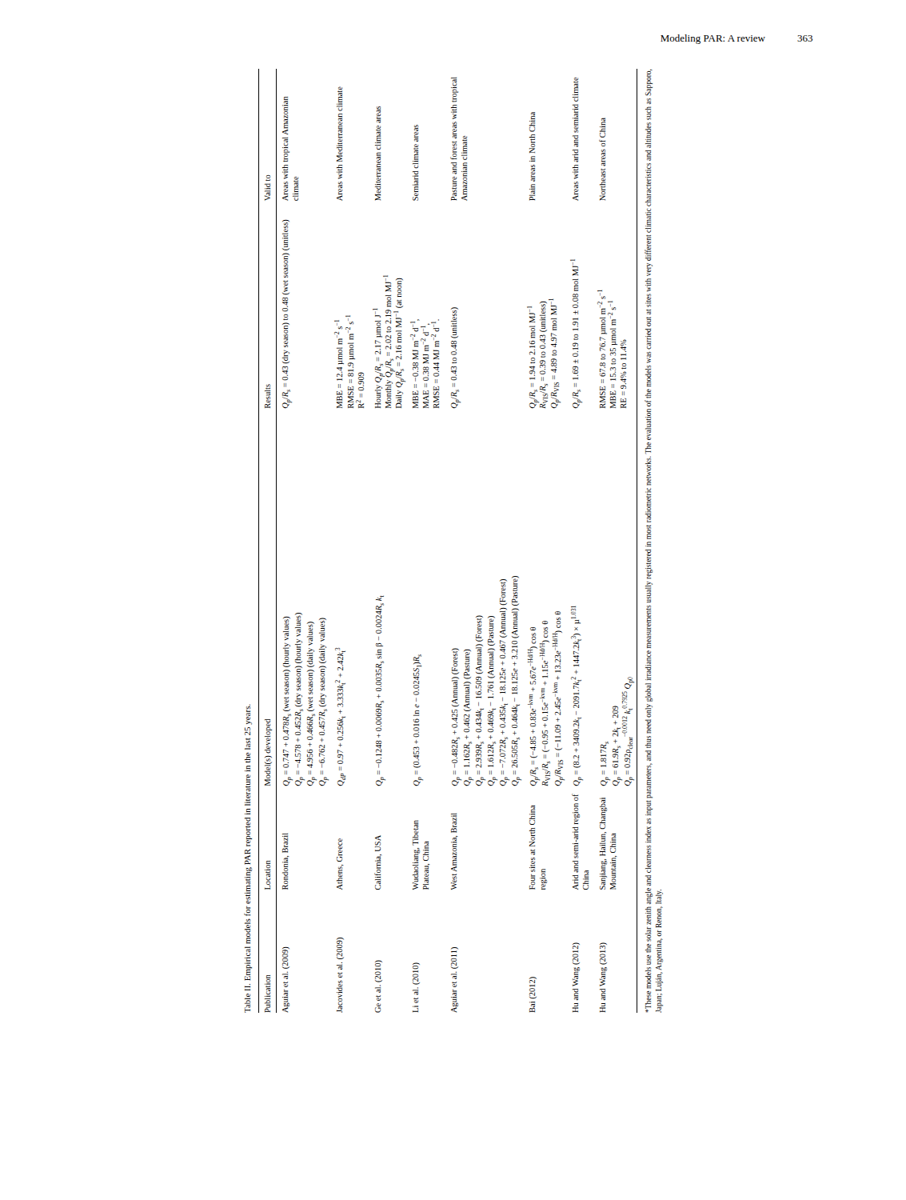Modeling PAR: A review 363
Table II. Empirical models for estimating PAR reported in literature in the last 25 years.
| Publication | Location | Model(s) developed | Results | Valid to |
| --- | --- | --- | --- | --- |
| Aguiar et al. (2009) | Rondonia, Brazil | Q p = 0.747 + 0.478 R s (wet season) (hourly values) Q p = −4.578 + 0.452 R s (dry season) (hourly values) Q p = 4.956 + 0.466 R s (wet season) (daily values) Q p = −6.762 + 0.457 R s (dry season) (daily values) | Q p / R s = 0.43 (dry season) to 0.48 (wet season) (unitless) | Areas with tropical Amazonian climate |
| Jacovides et al. (2009) | Athens, Greece | Q dP = 0.97 + 0.256 k t + 3.333 k t 2 + 2.42 k t 3 | MBE = 12.4 µmol m −2 s −1 RMSE = 81.9 µmol m −2 s −1 R 2 = 0.909 | Areas with Mediterranean climate |
| Ge et al. (2010) | California, USA | Q p = −0.1248 + 0.0069 R s + 0.0035 R s sin β − 0.0024 R s k t | Hourly Q p / R s = 2.17 µmol J −1 Monthly Q p / R s = 2.02 to 2.19 mol MJ −1 Daily Q p / R s = 2.16 mol MJ −1 (at noon) | Mediterranean climate areas |
| Li et al. (2010) | Wudaoliang, Tibetan Plateau, China | Q p = (0.453 + 0.016 ln e − 0.0245 S 1 ) R s | MBE = −0.38 MJ m −2 d −1 , MAE = 0.38 MJ m −2 d −1 , RMSE = 0.44 MJ m −2 d −1 . | Semiarid climate areas |
| Aguiar et al. (2011) | West Amazonia, Brazil | Q p = −0.482 R s + 0.425 (Annual) (Forest) Q p = 1.162 R s + 0.462 (Annual) (Pasture) Q p = 2.939 R s + 0.434 k t − 16.509 (Annual) (Forest) Q p = 1.612 R s + 0.469 k t − 1.761 (Annual) (Pasture) Q p = −7.072 R s + 0.435 k t − 18.125 e + 0.467 (Annual) (Forest) Q p = 26.505 R s + 0.464 k t − 18.125 e + 3.210 (Annual) (Pasture) | Q p / R s = 0.43 to 0.48 (unitless) | Pasture and forest areas with tropical Amazonian climate |
| Bai (2012) | Four sites at North China region | Q p / R s = (−4.85 + 0.83 e −kvm + 5.67 e −Hd/H ) cos θ R VIS / R s = (−0.95 + 0.15 e −kvm + 1.15 e −Hd/H ) cos θ Q p / R VIS = (−11.09 + 2.45 e −kvm + 13.23 e −Hd/H ) cos θ | Q p / R s = 1.94 to 2.16 mol MJ −1 R VIS / R s = 0.39 to 0.43 (unitless) Q p / R VIS = 4.89 to 4.97 mol MJ −1 | Plain areas in North China |
| Hu and Wang (2012) | Arid and semi-arid region of China | Q p = (8.2 + 3409.2 k t − 2091.7 k t 2 + 1447.2 k t 3 ) × µ 1.031 | Q p / R s = 1.69 ± 0.19 to 1.91 ± 0.08 mol MJ −1 | Areas with arid and semiarid climate |
| Hu and Wang (2013) | Sanjiang, Hailun, Changbai Mountain, China | Q p = 1.817 R s Q p = 61.9 R s + 2 k t + 209 Q p = 0.92ρ clear −0.0012 k t 0.7925 Q p0 | RMSE = 67.8 to 76.7 µmol m −2 s −1 MBE = 15.3 to 35 µmol m −2 s −1 RE = 9.4% to 11.4% | Northeast areas of China |
*These models use the solar zenith angle and clearness index as input parameters, and thus need only global irradiance measurements usually registered in most radiometric networks. The evaluation of the models was carried out at sites with very different climatic characteristics and altitudes such as Sapporo, Japan; Luján, Argentina, or Renon, Italy.